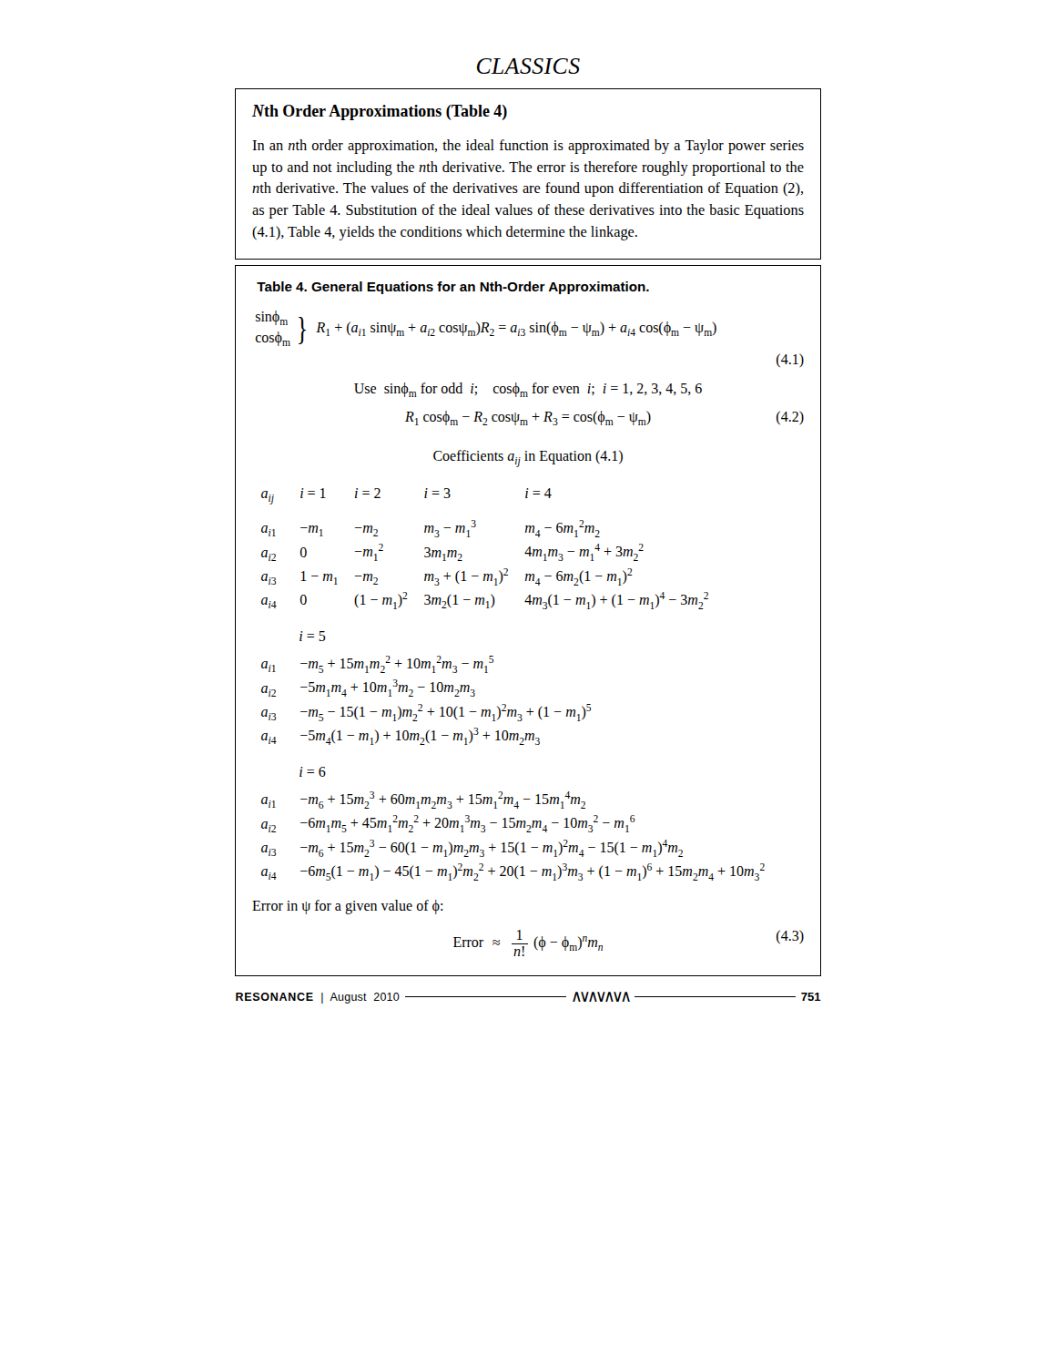CLASSICS
Nth Order Approximations (Table 4)
In an nth order approximation, the ideal function is approximated by a Taylor power series up to and not including the nth derivative. The error is therefore roughly proportional to the nth derivative. The values of the derivatives are found upon differentiation of Equation (2), as per Table 4. Substitution of the ideal values of these derivatives into the basic Equations (4.1), Table 4, yields the conditions which determine the linkage.
Table 4. General Equations for an Nth-Order Approximation.
sinϕm cosϕm } R1 + (ai1 sinψm + ai2 cosψm)R2 = ai3 sin(ϕm − ψm) + ai4 cos(ϕm − ψm)
(4.1)
Use sinϕm for odd i; cosϕm for even i; i = 1, 2, 3, 4, 5, 6
R1 cosϕm − R2 cosψm + R3 = cos(ϕm − ψm) (4.2)
Coefficients aij in Equation (4.1)
| a ij | i = 1 | i = 2 | i = 3 | i = 4 |
| a i 1 | − m 1 | − m 2 | m 3 − m 1 3 | m 4 − 6 m 1 2 m 2 |
| a i 2 | 0 | − m 1 2 | 3 m 1 m 2 | 4 m 1 m 3 − m 1 4 + 3 m 2 2 |
| a i 3 | 1 − m 1 | − m 2 | m 3 + (1 − m 1 ) 2 | m 4 − 6 m 2 (1 − m 1 ) 2 |
| a i 4 | 0 | (1 − m 1 ) 2 | 3 m 2 (1 − m 1 ) | 4 m 3 (1 − m 1 ) + (1 − m 1 ) 4 − 3 m 2 2 |
i = 5
| a i 1 | − m 5 + 15 m 1 m 2 2 + 10 m 1 2 m 3 − m 1 5 |
| a i 2 | −5 m 1 m 4 + 10 m 1 3 m 2 − 10 m 2 m 3 |
| a i 3 | − m 5 − 15(1 − m 1 ) m 2 2 + 10(1 − m 1 ) 2 m 3 + (1 − m 1 ) 5 |
| a i 4 | −5 m 4 (1 − m 1 ) + 10 m 2 (1 − m 1 ) 3 + 10 m 2 m 3 |
i = 6
| a i 1 | − m 6 + 15 m 2 3 + 60 m 1 m 2 m 3 + 15 m 1 2 m 4 − 15 m 1 4 m 2 |
| a i 2 | −6 m 1 m 5 + 45 m 1 2 m 2 2 + 20 m 1 3 m 3 − 15 m 2 m 4 − 10 m 3 2 − m 1 6 |
| a i 3 | − m 6 + 15 m 2 3 − 60(1 − m 1 ) m 2 m 3 + 15(1 − m 1 ) 2 m 4 − 15(1 − m 1 ) 4 m 2 |
| a i 4 | −6 m 5 (1 − m 1 ) − 45(1 − m 1 ) 2 m 2 2 + 20(1 − m 1 ) 3 m 3 + (1 − m 1 ) 6 + 15 m 2 m 4 + 10 m 3 2 |
Error in ψ for a given value of ϕ:
Error ≈ 1 n! (ϕ − ϕm)nmn (4.3)
RESONANCE | August 2010
∧∨∧∨∧∨∧
751